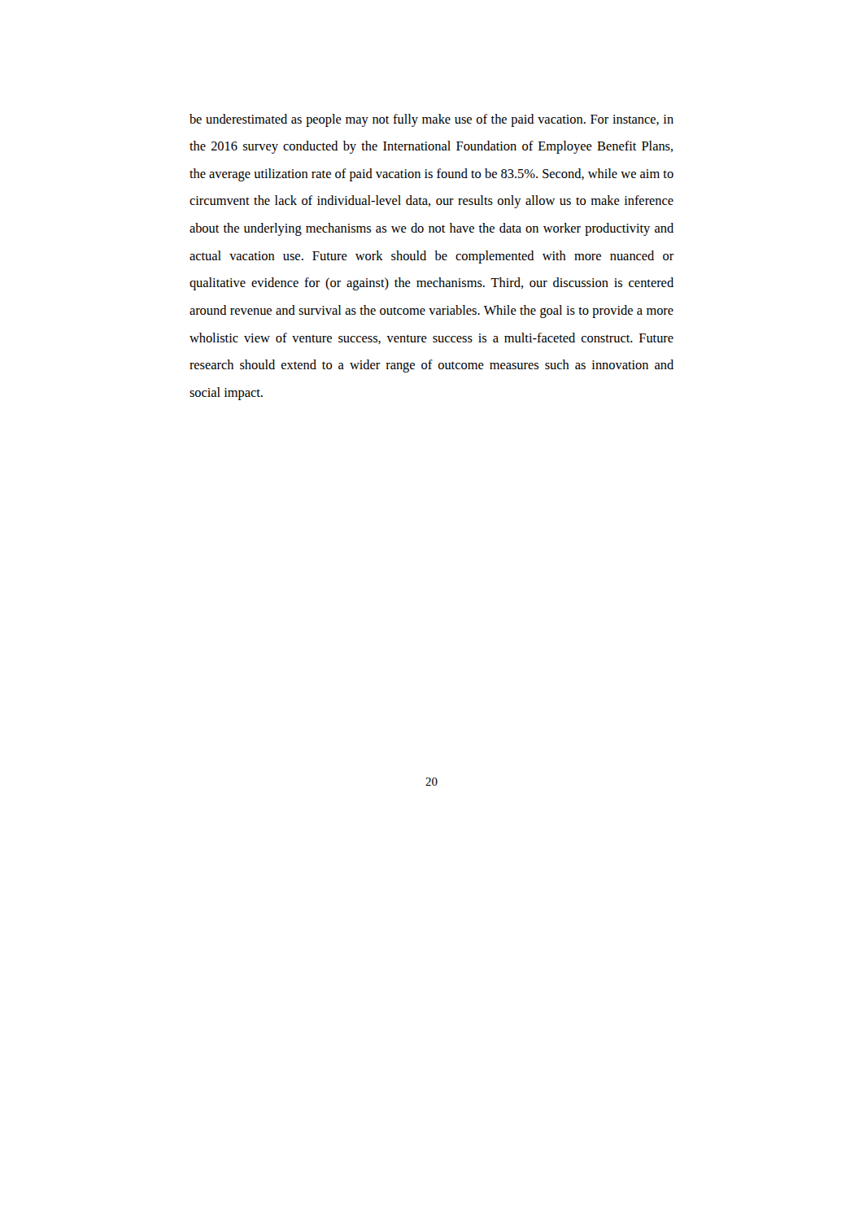be underestimated as people may not fully make use of the paid vacation. For instance, in the 2016 survey conducted by the International Foundation of Employee Benefit Plans, the average utilization rate of paid vacation is found to be 83.5%. Second, while we aim to circumvent the lack of individual-level data, our results only allow us to make inference about the underlying mechanisms as we do not have the data on worker productivity and actual vacation use. Future work should be complemented with more nuanced or qualitative evidence for (or against) the mechanisms. Third, our discussion is centered around revenue and survival as the outcome variables. While the goal is to provide a more wholistic view of venture success, venture success is a multi-faceted construct. Future research should extend to a wider range of outcome measures such as innovation and social impact.
20